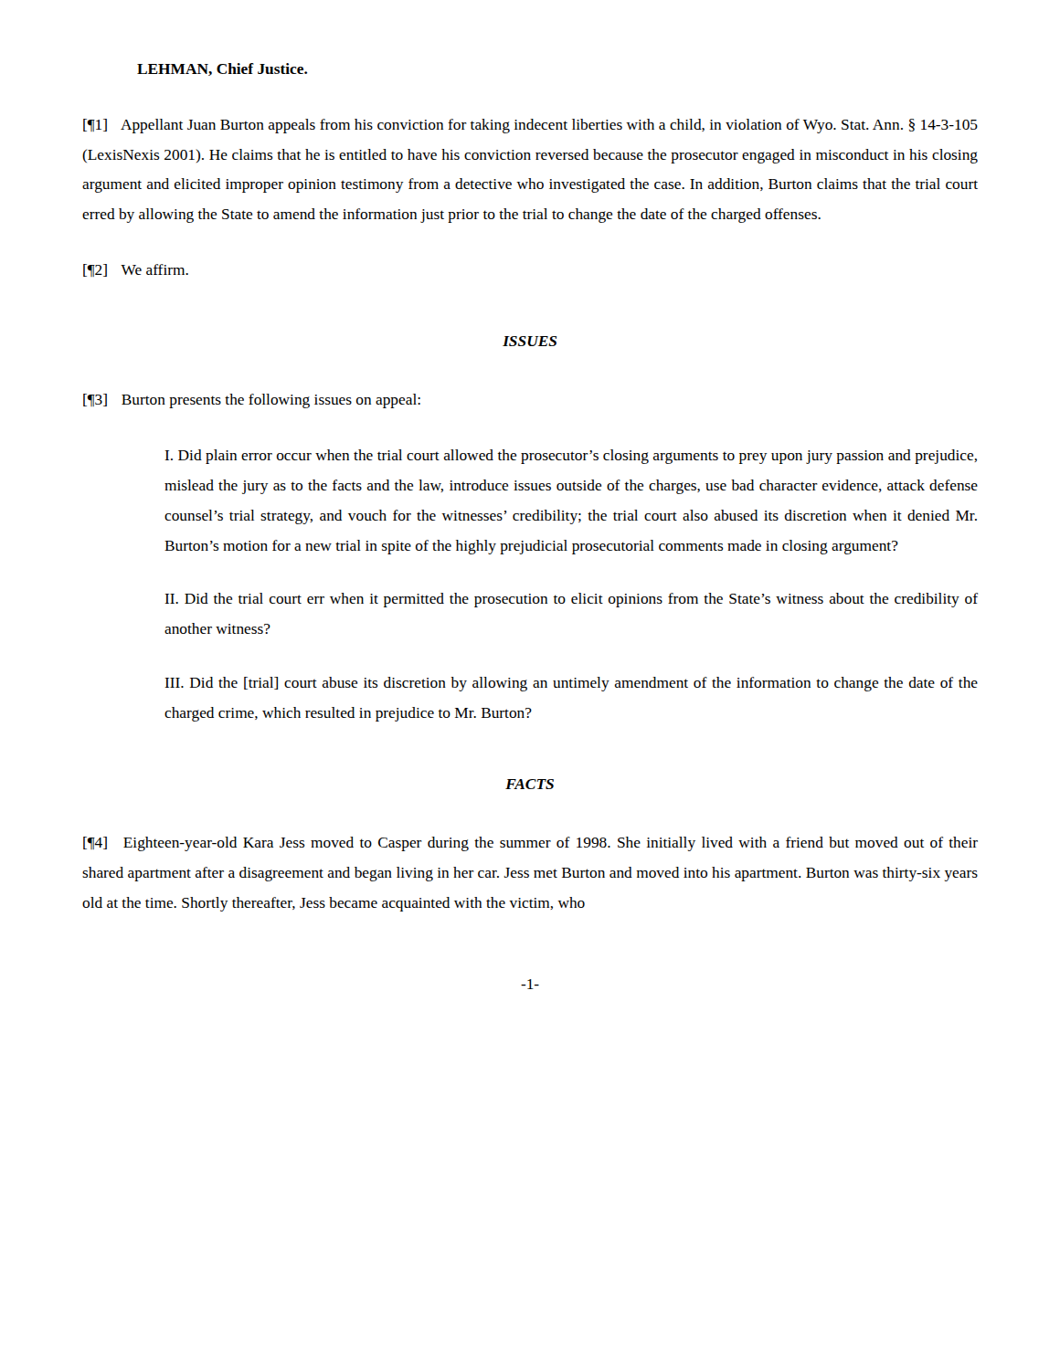LEHMAN, Chief Justice.
[¶1] Appellant Juan Burton appeals from his conviction for taking indecent liberties with a child, in violation of Wyo. Stat. Ann. § 14-3-105 (LexisNexis 2001). He claims that he is entitled to have his conviction reversed because the prosecutor engaged in misconduct in his closing argument and elicited improper opinion testimony from a detective who investigated the case. In addition, Burton claims that the trial court erred by allowing the State to amend the information just prior to the trial to change the date of the charged offenses.
[¶2] We affirm.
ISSUES
[¶3] Burton presents the following issues on appeal:
I. Did plain error occur when the trial court allowed the prosecutor’s closing arguments to prey upon jury passion and prejudice, mislead the jury as to the facts and the law, introduce issues outside of the charges, use bad character evidence, attack defense counsel’s trial strategy, and vouch for the witnesses’ credibility; the trial court also abused its discretion when it denied Mr. Burton’s motion for a new trial in spite of the highly prejudicial prosecutorial comments made in closing argument?
II. Did the trial court err when it permitted the prosecution to elicit opinions from the State’s witness about the credibility of another witness?
III. Did the [trial] court abuse its discretion by allowing an untimely amendment of the information to change the date of the charged crime, which resulted in prejudice to Mr. Burton?
FACTS
[¶4] Eighteen-year-old Kara Jess moved to Casper during the summer of 1998. She initially lived with a friend but moved out of their shared apartment after a disagreement and began living in her car. Jess met Burton and moved into his apartment. Burton was thirty-six years old at the time. Shortly thereafter, Jess became acquainted with the victim, who
-1-